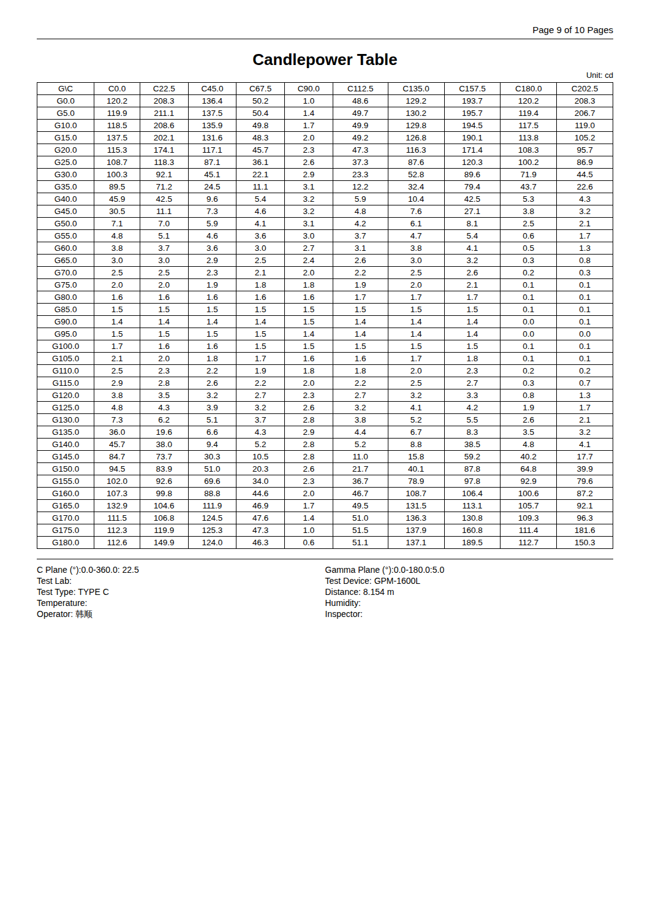Page 9 of 10 Pages
Candlepower Table
Unit: cd
| G\C | C0.0 | C22.5 | C45.0 | C67.5 | C90.0 | C112.5 | C135.0 | C157.5 | C180.0 | C202.5 |
| --- | --- | --- | --- | --- | --- | --- | --- | --- | --- | --- |
| G0.0 | 120.2 | 208.3 | 136.4 | 50.2 | 1.0 | 48.6 | 129.2 | 193.7 | 120.2 | 208.3 |
| G5.0 | 119.9 | 211.1 | 137.5 | 50.4 | 1.4 | 49.7 | 130.2 | 195.7 | 119.4 | 206.7 |
| G10.0 | 118.5 | 208.6 | 135.9 | 49.8 | 1.7 | 49.9 | 129.8 | 194.5 | 117.5 | 119.0 |
| G15.0 | 137.5 | 202.1 | 131.6 | 48.3 | 2.0 | 49.2 | 126.8 | 190.1 | 113.8 | 105.2 |
| G20.0 | 115.3 | 174.1 | 117.1 | 45.7 | 2.3 | 47.3 | 116.3 | 171.4 | 108.3 | 95.7 |
| G25.0 | 108.7 | 118.3 | 87.1 | 36.1 | 2.6 | 37.3 | 87.6 | 120.3 | 100.2 | 86.9 |
| G30.0 | 100.3 | 92.1 | 45.1 | 22.1 | 2.9 | 23.3 | 52.8 | 89.6 | 71.9 | 44.5 |
| G35.0 | 89.5 | 71.2 | 24.5 | 11.1 | 3.1 | 12.2 | 32.4 | 79.4 | 43.7 | 22.6 |
| G40.0 | 45.9 | 42.5 | 9.6 | 5.4 | 3.2 | 5.9 | 10.4 | 42.5 | 5.3 | 4.3 |
| G45.0 | 30.5 | 11.1 | 7.3 | 4.6 | 3.2 | 4.8 | 7.6 | 27.1 | 3.8 | 3.2 |
| G50.0 | 7.1 | 7.0 | 5.9 | 4.1 | 3.1 | 4.2 | 6.1 | 8.1 | 2.5 | 2.1 |
| G55.0 | 4.8 | 5.1 | 4.6 | 3.6 | 3.0 | 3.7 | 4.7 | 5.4 | 0.6 | 1.7 |
| G60.0 | 3.8 | 3.7 | 3.6 | 3.0 | 2.7 | 3.1 | 3.8 | 4.1 | 0.5 | 1.3 |
| G65.0 | 3.0 | 3.0 | 2.9 | 2.5 | 2.4 | 2.6 | 3.0 | 3.2 | 0.3 | 0.8 |
| G70.0 | 2.5 | 2.5 | 2.3 | 2.1 | 2.0 | 2.2 | 2.5 | 2.6 | 0.2 | 0.3 |
| G75.0 | 2.0 | 2.0 | 1.9 | 1.8 | 1.8 | 1.9 | 2.0 | 2.1 | 0.1 | 0.1 |
| G80.0 | 1.6 | 1.6 | 1.6 | 1.6 | 1.6 | 1.7 | 1.7 | 1.7 | 0.1 | 0.1 |
| G85.0 | 1.5 | 1.5 | 1.5 | 1.5 | 1.5 | 1.5 | 1.5 | 1.5 | 0.1 | 0.1 |
| G90.0 | 1.4 | 1.4 | 1.4 | 1.4 | 1.5 | 1.4 | 1.4 | 1.4 | 0.0 | 0.1 |
| G95.0 | 1.5 | 1.5 | 1.5 | 1.5 | 1.4 | 1.4 | 1.4 | 1.4 | 0.0 | 0.0 |
| G100.0 | 1.7 | 1.6 | 1.6 | 1.5 | 1.5 | 1.5 | 1.5 | 1.5 | 0.1 | 0.1 |
| G105.0 | 2.1 | 2.0 | 1.8 | 1.7 | 1.6 | 1.6 | 1.7 | 1.8 | 0.1 | 0.1 |
| G110.0 | 2.5 | 2.3 | 2.2 | 1.9 | 1.8 | 1.8 | 2.0 | 2.3 | 0.2 | 0.2 |
| G115.0 | 2.9 | 2.8 | 2.6 | 2.2 | 2.0 | 2.2 | 2.5 | 2.7 | 0.3 | 0.7 |
| G120.0 | 3.8 | 3.5 | 3.2 | 2.7 | 2.3 | 2.7 | 3.2 | 3.3 | 0.8 | 1.3 |
| G125.0 | 4.8 | 4.3 | 3.9 | 3.2 | 2.6 | 3.2 | 4.1 | 4.2 | 1.9 | 1.7 |
| G130.0 | 7.3 | 6.2 | 5.1 | 3.7 | 2.8 | 3.8 | 5.2 | 5.5 | 2.6 | 2.1 |
| G135.0 | 36.0 | 19.6 | 6.6 | 4.3 | 2.9 | 4.4 | 6.7 | 8.3 | 3.5 | 3.2 |
| G140.0 | 45.7 | 38.0 | 9.4 | 5.2 | 2.8 | 5.2 | 8.8 | 38.5 | 4.8 | 4.1 |
| G145.0 | 84.7 | 73.7 | 30.3 | 10.5 | 2.8 | 11.0 | 15.8 | 59.2 | 40.2 | 17.7 |
| G150.0 | 94.5 | 83.9 | 51.0 | 20.3 | 2.6 | 21.7 | 40.1 | 87.8 | 64.8 | 39.9 |
| G155.0 | 102.0 | 92.6 | 69.6 | 34.0 | 2.3 | 36.7 | 78.9 | 97.8 | 92.9 | 79.6 |
| G160.0 | 107.3 | 99.8 | 88.8 | 44.6 | 2.0 | 46.7 | 108.7 | 106.4 | 100.6 | 87.2 |
| G165.0 | 132.9 | 104.6 | 111.9 | 46.9 | 1.7 | 49.5 | 131.5 | 113.1 | 105.7 | 92.1 |
| G170.0 | 111.5 | 106.8 | 124.5 | 47.6 | 1.4 | 51.0 | 136.3 | 130.8 | 109.3 | 96.3 |
| G175.0 | 112.3 | 119.9 | 125.3 | 47.3 | 1.0 | 51.5 | 137.9 | 160.8 | 111.4 | 181.6 |
| G180.0 | 112.6 | 149.9 | 124.0 | 46.3 | 0.6 | 51.1 | 137.1 | 189.5 | 112.7 | 150.3 |
| C Plane (°):0.0-360.0: 22.5 | Gamma Plane (°):0.0-180.0:5.0 |
| Test Lab: | Test Device: GPM-1600L |
| Test Type: TYPE C | Distance: 8.154 m |
| Temperature: | Humidity: |
| Operator: 韩顺 | Inspector: |